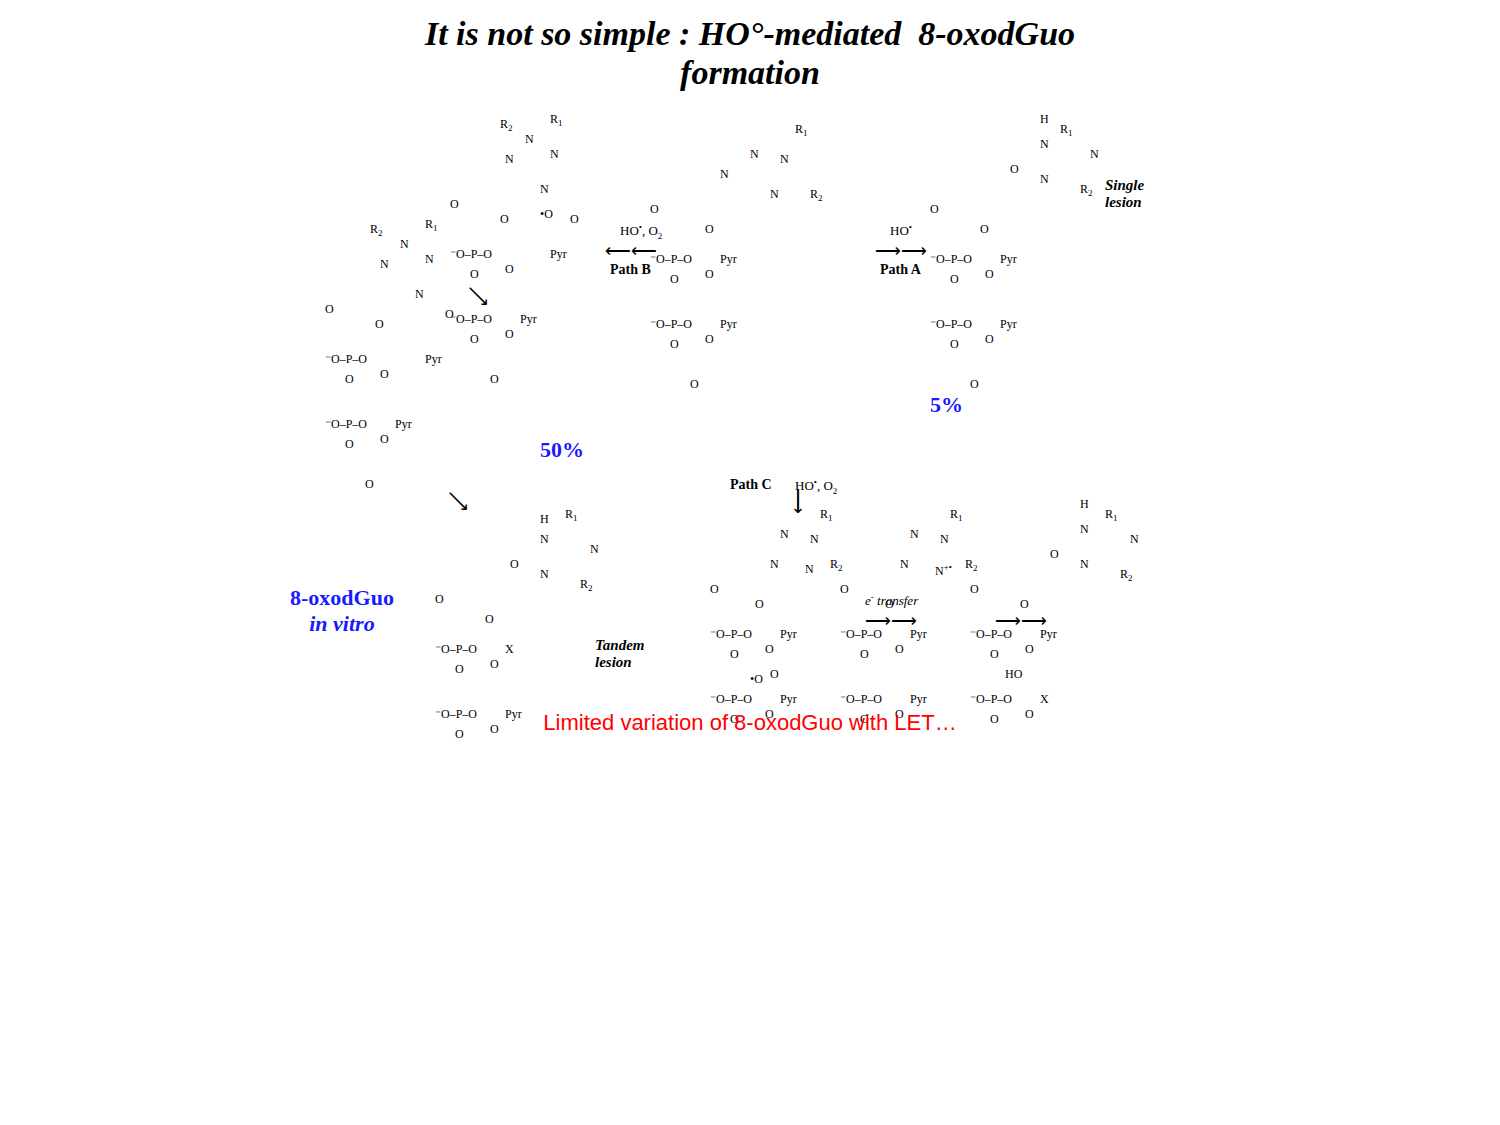It is not so simple : HO°-mediated 8-oxodGuo
formation
R1
R2
N
N
N
N
O
O
⁻O–P–O
Pyr
O
O
⁻O–P–O
Pyr
O
O
O
HO•
⟶⟶
Path A
H
R1
N
N
O
N
R2
O
O
⁻O–P–O
Pyr
O
O
⁻O–P–O
Pyr
O
O
O
Single
lesion
5%
HO•, O2
⟵⟵
Path B
R2
R1
N
N
N
N
O
O
•O
O
⁻O–P–O
Pyr
O
O
⁻O–P–O
Pyr
O
O
O
⟶
R2
R1
N
N
N
N
O
O
O
⁻O–P–O
Pyr
O
O
⁻O–P–O
Pyr
O
O
O
50%
⟶
H
R1
N
N
O
N
R2
O
O
⁻O–P–O
X
O
O
⁻O–P–O
Pyr
O
O
O
Tandem
lesion
Path C
HO•, O2
⟶
R1
N
N
N
N
R2
O
O
⁻O–P–O
Pyr
O
O
⁻O–P–O
Pyr
O
O
•O
O
O
e- transfer
⟶⟶
R1
N
N
N
N+•
R2
O
O
⁻O–P–O
Pyr
O
O
⁻O–P–O
Pyr
O
O
O
⟶⟶
H
R1
N
N
O
N
R2
O
O
⁻O–P–O
Pyr
O
O
⁻O–P–O
X
O
O
HO
O
45%
8-oxodGuo
in vitro
Limited variation of 8-oxodGuo with LET…